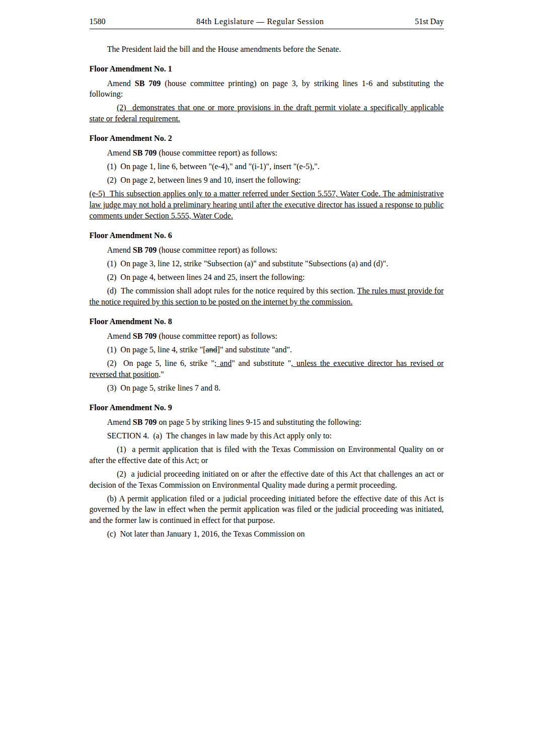1580 84th Legislature — Regular Session 51st Day
The President laid the bill and the House amendments before the Senate.
Floor Amendment No. 1
Amend SB 709 (house committee printing) on page 3, by striking lines 1-6 and substituting the following:
(2) demonstrates that one or more provisions in the draft permit violate a specifically applicable state or federal requirement.
Floor Amendment No. 2
Amend SB 709 (house committee report) as follows:
(1) On page 1, line 6, between "(e-4)," and "(i-1)", insert "(e-5),".
(2) On page 2, between lines 9 and 10, insert the following:
(e-5) This subsection applies only to a matter referred under Section 5.557, Water Code. The administrative law judge may not hold a preliminary hearing until after the executive director has issued a response to public comments under Section 5.555, Water Code.
Floor Amendment No. 6
Amend SB 709 (house committee report) as follows:
(1) On page 3, line 12, strike "Subsection (a)" and substitute "Subsections (a) and (d)".
(2) On page 4, between lines 24 and 25, insert the following:
(d) The commission shall adopt rules for the notice required by this section. The rules must provide for the notice required by this section to be posted on the internet by the commission.
Floor Amendment No. 8
Amend SB 709 (house committee report) as follows:
(1) On page 5, line 4, strike "[and]" and substitute "and".
(2) On page 5, line 6, strike "; and" and substitute ", unless the executive director has revised or reversed that position."
(3) On page 5, strike lines 7 and 8.
Floor Amendment No. 9
Amend SB 709 on page 5 by striking lines 9-15 and substituting the following:
SECTION 4. (a) The changes in law made by this Act apply only to:
(1) a permit application that is filed with the Texas Commission on Environmental Quality on or after the effective date of this Act; or
(2) a judicial proceeding initiated on or after the effective date of this Act that challenges an act or decision of the Texas Commission on Environmental Quality made during a permit proceeding.
(b) A permit application filed or a judicial proceeding initiated before the effective date of this Act is governed by the law in effect when the permit application was filed or the judicial proceeding was initiated, and the former law is continued in effect for that purpose.
(c) Not later than January 1, 2016, the Texas Commission on